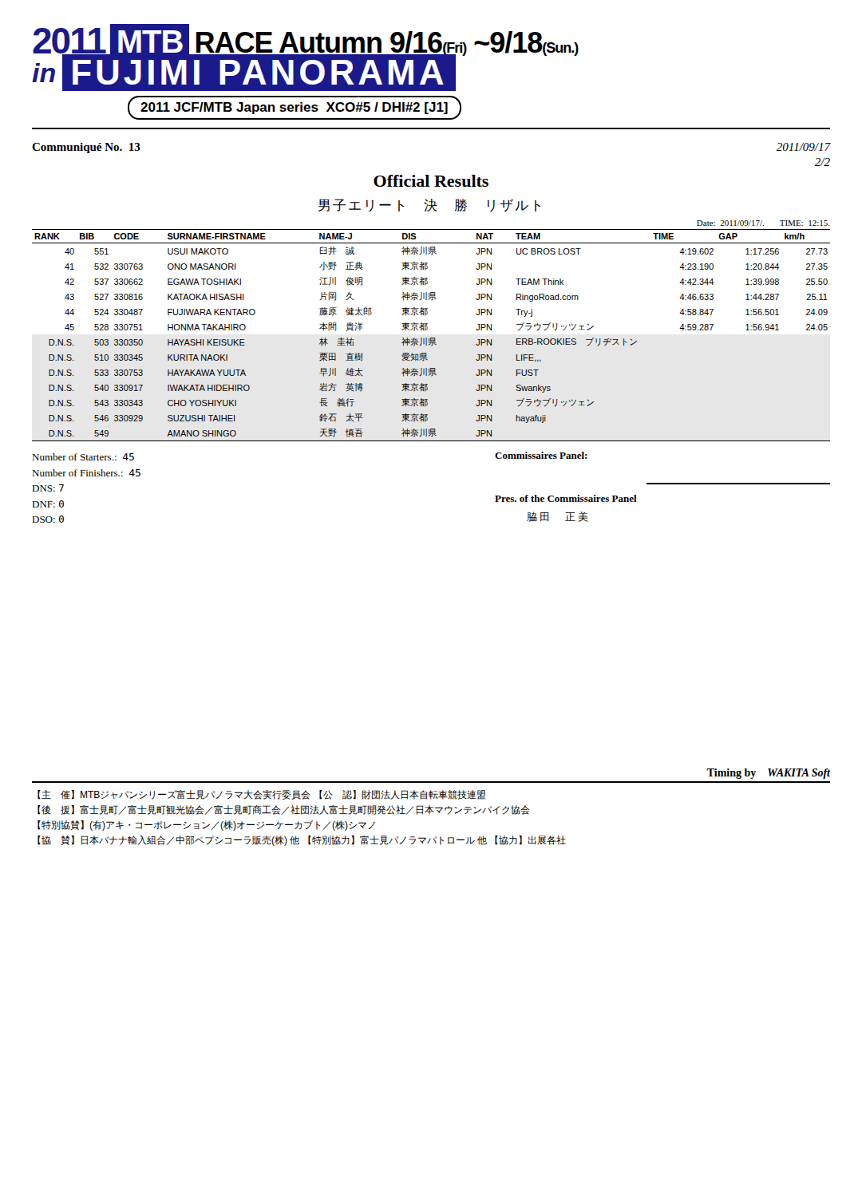2011 MTB RACE Autumn 9/16(Fri) ~9/18(Sun.)
in FUJIMI PANORAMA
2011 JCF/MTB Japan series XCO#5 / DHI#2 [J1]
Communiqué No. 13
2011/09/17
2/2
Official Results
男子エリート　決　勝　リザルト
Date: 2011/09/17/. TIME: 12:15.
| RANK | BIB | CODE | SURNAME-FIRSTNAME | NAME-J | DIS | NAT | TEAM | TIME | GAP | km/h |
| --- | --- | --- | --- | --- | --- | --- | --- | --- | --- | --- |
| 40 | 551 | | USUI MAKOTO | 臼井 誠 | 神奈川県 | JPN | UC BROS LOST | 4:19.602 | 1:17.256 | 27.73 |
| 41 | 532 | 330763 | ONO MASANORI | 小野 正典 | 東京都 | JPN | | 4:23.190 | 1:20.844 | 27.35 |
| 42 | 537 | 330662 | EGAWA TOSHIAKI | 江川 俊明 | 東京都 | JPN | TEAM Think | 4:42.344 | 1:39.998 | 25.50 |
| 43 | 527 | 330816 | KATAOKA HISASHI | 片岡 久 | 神奈川県 | JPN | RingoRoad.com | 4:46.633 | 1:44.287 | 25.11 |
| 44 | 524 | 330487 | FUJIWARA KENTARO | 藤原 健太郎 | 東京都 | JPN | Try-j | 4:58.847 | 1:56.501 | 24.09 |
| 45 | 528 | 330751 | HONMA TAKAHIRO | 本間 貴洋 | 東京都 | JPN | ブラウブリッツェン | 4:59.287 | 1:56.941 | 24.05 |
| D.N.S. | 503 | 330350 | HAYASHI KEISUKE | 林 圭祐 | 神奈川県 | JPN | ERB-ROOKIES ブリヂストン | | | |
| D.N.S. | 510 | 330345 | KURITA NAOKI | 栗田 直樹 | 愛知県 | JPN | LIFE,,, | | | |
| D.N.S. | 533 | 330753 | HAYAKAWA YUUTA | 早川 雄太 | 神奈川県 | JPN | FUST | | | |
| D.N.S. | 540 | 330917 | IWAKATA HIDEHIRO | 岩方 英博 | 東京都 | JPN | Swankys | | | |
| D.N.S. | 543 | 330343 | CHO YOSHIYUKI | 長 義行 | 東京都 | JPN | ブラウブリッツェン | | | |
| D.N.S. | 546 | 330929 | SUZUSHI TAIHEI | 鈴石 太平 | 東京都 | JPN | hayafuji | | | |
| D.N.S. | 549 | | AMANO SHINGO | 天野 慎吾 | 神奈川県 | JPN | | | | |
Number of Starters.: 45
Number of Finishers.: 45
DNS: 7
DNF: 0
DSO: 0
Commissaires Panel:
Pres. of the Commissaires Panel
脇田　正美
Timing by WAKITA Soft
【主　催】MTBジャパンシリーズ富士見パノラマ大会実行委員会 【公　認】財団法人日本自転車競技連盟
【後　援】富士見町／富士見町観光協会／富士見町商工会／社団法人富士見町開発公社／日本マウンテンバイク協会
【特別協賛】(有)アキ・コーポレーション／(株)オージーケーカブト／(株)シマノ
【協　賛】日本バナナ輸入組合／中部ペプシコーラ販売(株) 他 【特別協力】富士見パノラマパトロール 他 【協力】出展各社